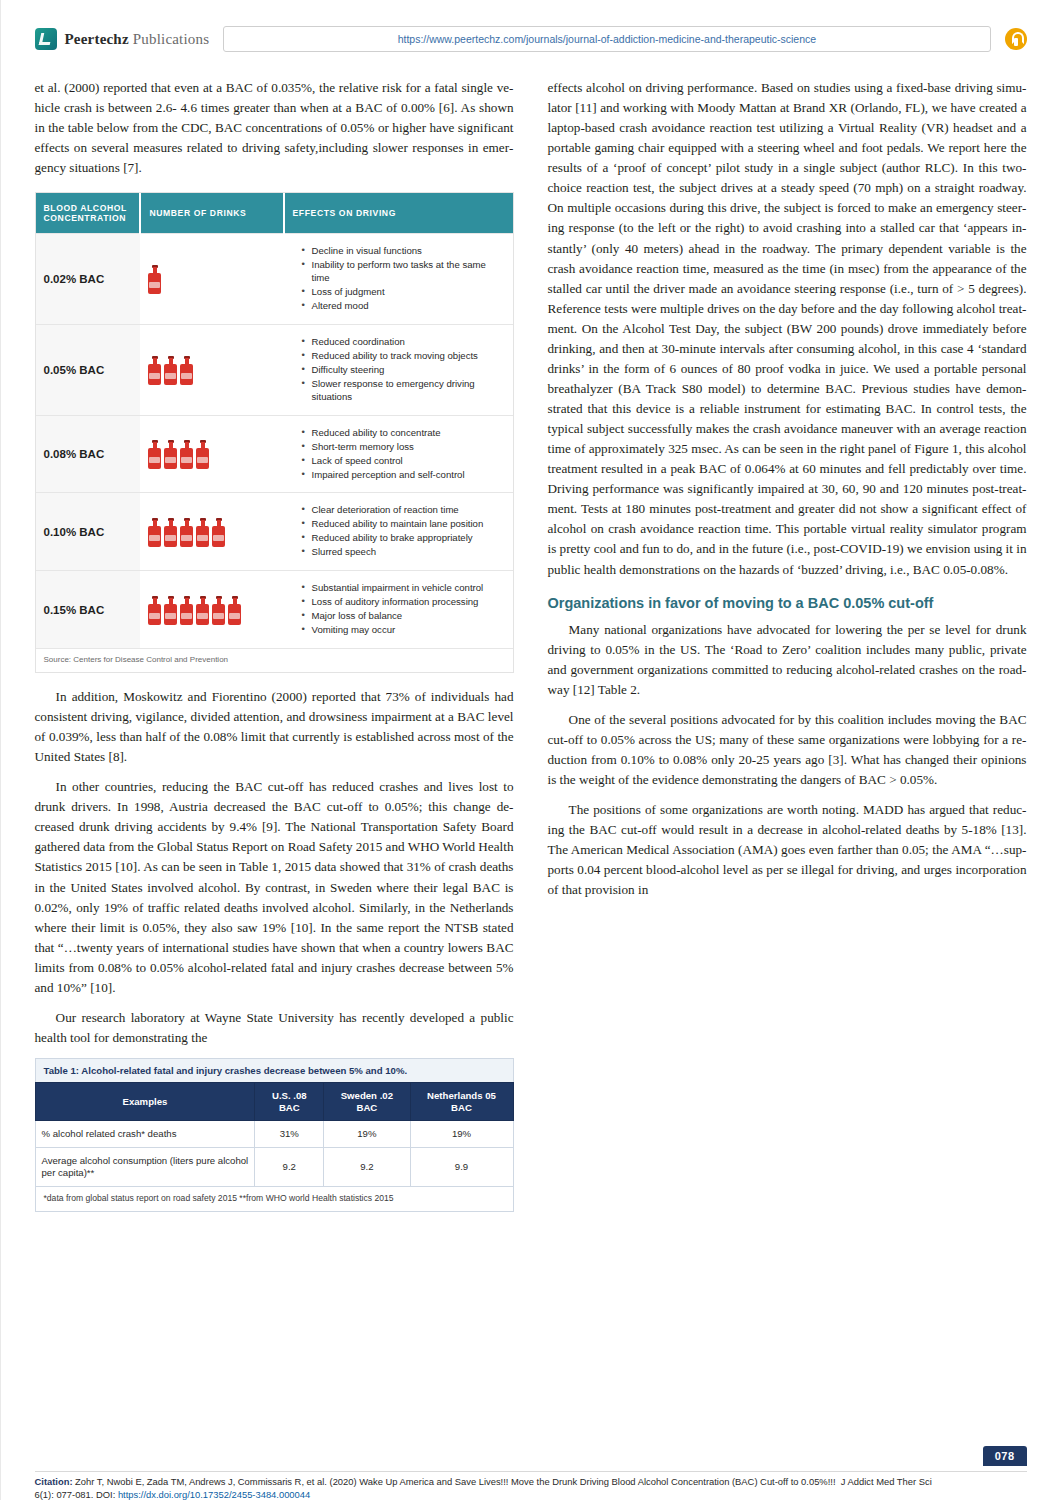Peertechz Publications
https://www.peertechz.com/journals/journal-of-addiction-medicine-and-therapeutic-science
et al. (2000) reported that even at a BAC of 0.035%, the relative risk for a fatal single vehicle crash is between 2.6- 4.6 times greater than when at a BAC of 0.00% [6]. As shown in the table below from the CDC, BAC concentrations of 0.05% or higher have significant effects on several measures related to driving safety,including slower responses in emergency situations [7].
| Blood Alcohol Concentration | Number of Drinks | Effects on Driving |
| --- | --- | --- |
| 0.02% BAC | | Decline in visual functions Inability to perform two tasks at the same time Loss of judgment Altered mood |
| 0.05% BAC | | Reduced coordination Reduced ability to track moving objects Difficulty steering Slower response to emergency driving situations |
| 0.08% BAC | | Reduced ability to concentrate Short-term memory loss Lack of speed control Impaired perception and self-control |
| 0.10% BAC | | Clear deterioration of reaction time Reduced ability to maintain lane position Reduced ability to brake appropriately Slurred speech |
| 0.15% BAC | | Substantial impairment in vehicle control Loss of auditory information processing Major loss of balance Vomiting may occur |
Source: Centers for Disease Control and Prevention
In addition, Moskowitz and Fiorentino (2000) reported that 73% of individuals had consistent driving, vigilance, divided attention, and drowsiness impairment at a BAC level of 0.039%, less than half of the 0.08% limit that currently is established across most of the United States [8].
In other countries, reducing the BAC cut-off has reduced crashes and lives lost to drunk drivers. In 1998, Austria decreased the BAC cut-off to 0.05%; this change decreased drunk driving accidents by 9.4% [9]. The National Transportation Safety Board gathered data from the Global Status Report on Road Safety 2015 and WHO World Health Statistics 2015 [10]. As can be seen in Table 1, 2015 data showed that 31% of crash deaths in the United States involved alcohol. By contrast, in Sweden where their legal BAC is 0.02%, only 19% of traffic related deaths involved alcohol. Similarly, in the Netherlands where their limit is 0.05%, they also saw 19% [10]. In the same report the NTSB stated that “…twenty years of international studies have shown that when a country lowers BAC limits from 0.08% to 0.05% alcohol-related fatal and injury crashes decrease between 5% and 10%” [10].
Our research laboratory at Wayne State University has recently developed a public health tool for demonstrating the
Table 1: Alcohol-related fatal and injury crashes decrease between 5% and 10%.
| Examples | U.S. .08 BAC | Sweden .02 BAC | Netherlands 05 BAC |
| --- | --- | --- | --- |
| % alcohol related crash* deaths | 31% | 19% | 19% |
| Average alcohol consumption (liters pure alcohol per capita)** | 9.2 | 9.2 | 9.9 |
*data from global status report on road safety 2015 **from WHO world Health statistics 2015
effects alcohol on driving performance. Based on studies using a fixed-base driving simulator [11] and working with Moody Mattan at Brand XR (Orlando, FL), we have created a laptop-based crash avoidance reaction test utilizing a Virtual Reality (VR) headset and a portable gaming chair equipped with a steering wheel and foot pedals. We report here the results of a ‘proof of concept’ pilot study in a single subject (author RLC). In this two-choice reaction test, the subject drives at a steady speed (70 mph) on a straight roadway. On multiple occasions during this drive, the subject is forced to make an emergency steering response (to the left or the right) to avoid crashing into a stalled car that ‘appears instantly’ (only 40 meters) ahead in the roadway. The primary dependent variable is the crash avoidance reaction time, measured as the time (in msec) from the appearance of the stalled car until the driver made an avoidance steering response (i.e., turn of > 5 degrees). Reference tests were multiple drives on the day before and the day following alcohol treatment. On the Alcohol Test Day, the subject (BW 200 pounds) drove immediately before drinking, and then at 30-minute intervals after consuming alcohol, in this case 4 ‘standard drinks’ in the form of 6 ounces of 80 proof vodka in juice. We used a portable personal breathalyzer (BA Track S80 model) to determine BAC. Previous studies have demonstrated that this device is a reliable instrument for estimating BAC. In control tests, the typical subject successfully makes the crash avoidance maneuver with an average reaction time of approximately 325 msec. As can be seen in the right panel of Figure 1, this alcohol treatment resulted in a peak BAC of 0.064% at 60 minutes and fell predictably over time. Driving performance was significantly impaired at 30, 60, 90 and 120 minutes post-treatment. Tests at 180 minutes post-treatment and greater did not show a significant effect of alcohol on crash avoidance reaction time. This portable virtual reality simulator program is pretty cool and fun to do, and in the future (i.e., post-COVID-19) we envision using it in public health demonstrations on the hazards of ‘buzzed’ driving, i.e., BAC 0.05-0.08%.
Organizations in favor of moving to a BAC 0.05% cut-off
Many national organizations have advocated for lowering the per se level for drunk driving to 0.05% in the US. The ‘Road to Zero’ coalition includes many public, private and government organizations committed to reducing alcohol-related crashes on the roadway [12] Table 2.
One of the several positions advocated for by this coalition includes moving the BAC cut-off to 0.05% across the US; many of these same organizations were lobbying for a reduction from 0.10% to 0.08% only 20-25 years ago [3]. What has changed their opinions is the weight of the evidence demonstrating the dangers of BAC > 0.05%.
The positions of some organizations are worth noting. MADD has argued that reducing the BAC cut-off would result in a decrease in alcohol-related deaths by 5-18% [13]. The American Medical Association (AMA) goes even farther than 0.05; the AMA “…supports 0.04 percent blood-alcohol level as per se illegal for driving, and urges incorporation of that provision in
078
Citation: Zohr T, Nwobi E, Zada TM, Andrews J, Commissaris R, et al. (2020) Wake Up America and Save Lives!!! Move the Drunk Driving Blood Alcohol Concentration (BAC) Cut-off to 0.05%!!! J Addict Med Ther Sci 6(1): 077-081. DOI: https://dx.doi.org/10.17352/2455-3484.000044